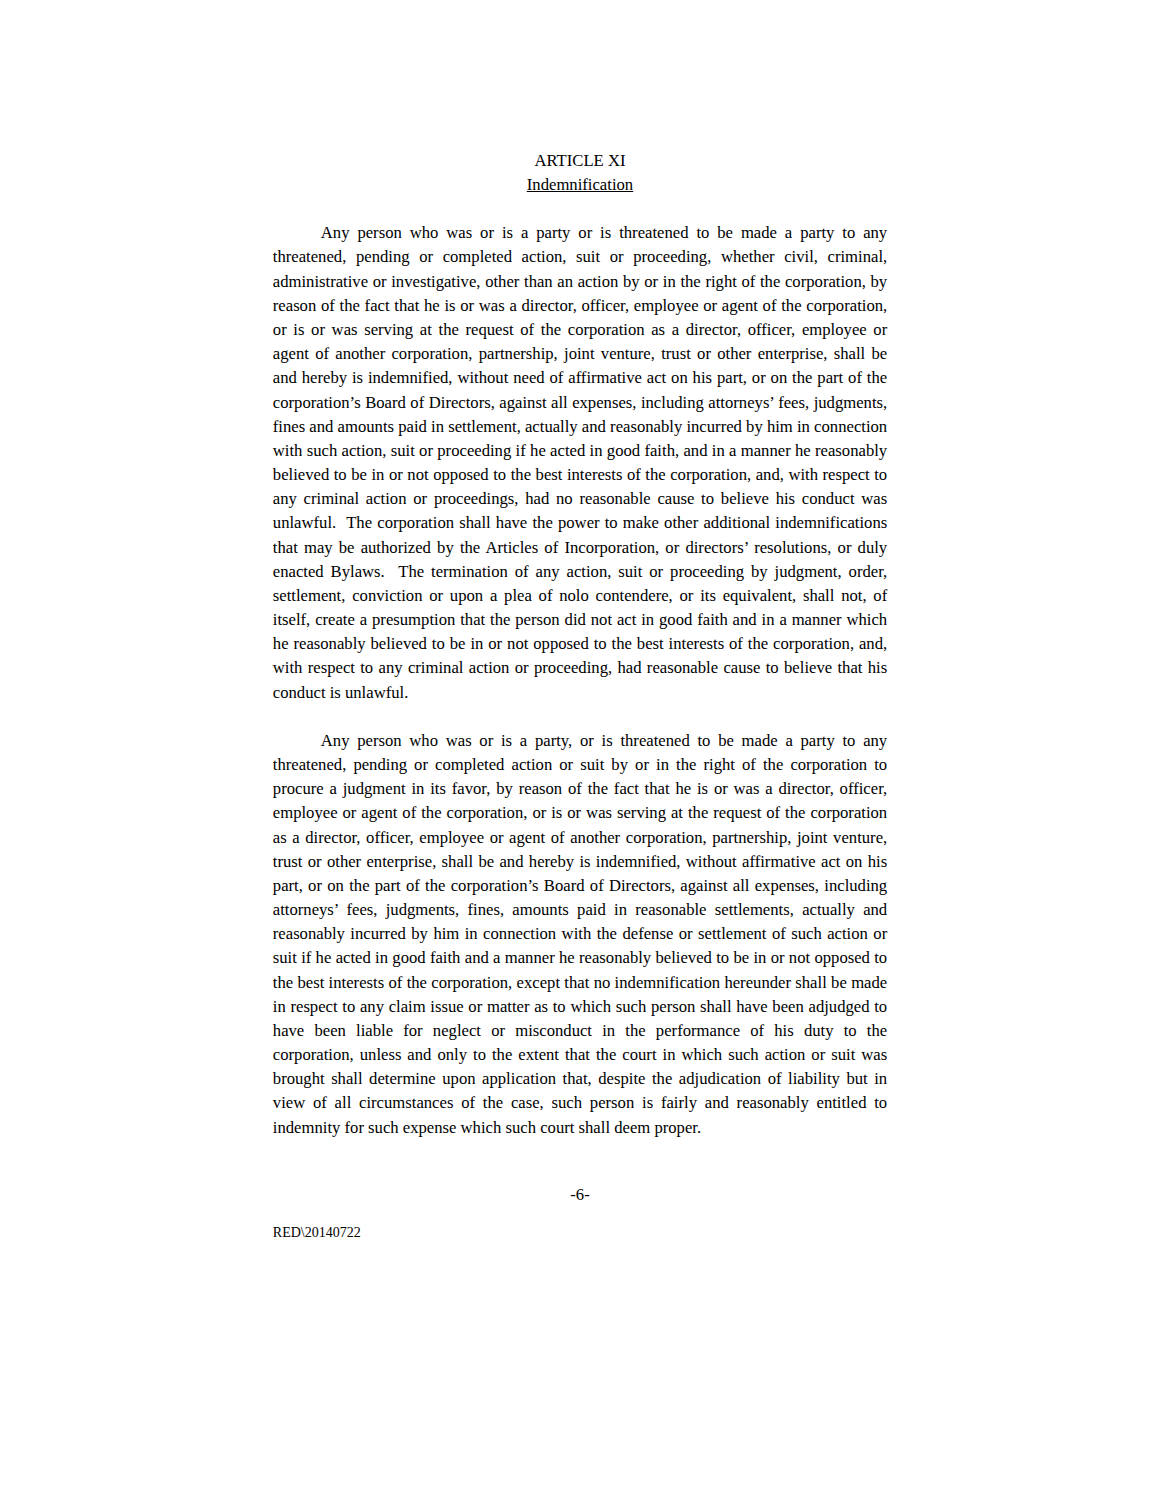ARTICLE XI
Indemnification
Any person who was or is a party or is threatened to be made a party to any threatened, pending or completed action, suit or proceeding, whether civil, criminal, administrative or investigative, other than an action by or in the right of the corporation, by reason of the fact that he is or was a director, officer, employee or agent of the corporation, or is or was serving at the request of the corporation as a director, officer, employee or agent of another corporation, partnership, joint venture, trust or other enterprise, shall be and hereby is indemnified, without need of affirmative act on his part, or on the part of the corporation’s Board of Directors, against all expenses, including attorneys’ fees, judgments, fines and amounts paid in settlement, actually and reasonably incurred by him in connection with such action, suit or proceeding if he acted in good faith, and in a manner he reasonably believed to be in or not opposed to the best interests of the corporation, and, with respect to any criminal action or proceedings, had no reasonable cause to believe his conduct was unlawful. The corporation shall have the power to make other additional indemnifications that may be authorized by the Articles of Incorporation, or directors’ resolutions, or duly enacted Bylaws. The termination of any action, suit or proceeding by judgment, order, settlement, conviction or upon a plea of nolo contendere, or its equivalent, shall not, of itself, create a presumption that the person did not act in good faith and in a manner which he reasonably believed to be in or not opposed to the best interests of the corporation, and, with respect to any criminal action or proceeding, had reasonable cause to believe that his conduct is unlawful.
Any person who was or is a party, or is threatened to be made a party to any threatened, pending or completed action or suit by or in the right of the corporation to procure a judgment in its favor, by reason of the fact that he is or was a director, officer, employee or agent of the corporation, or is or was serving at the request of the corporation as a director, officer, employee or agent of another corporation, partnership, joint venture, trust or other enterprise, shall be and hereby is indemnified, without affirmative act on his part, or on the part of the corporation’s Board of Directors, against all expenses, including attorneys’ fees, judgments, fines, amounts paid in reasonable settlements, actually and reasonably incurred by him in connection with the defense or settlement of such action or suit if he acted in good faith and a manner he reasonably believed to be in or not opposed to the best interests of the corporation, except that no indemnification hereunder shall be made in respect to any claim issue or matter as to which such person shall have been adjudged to have been liable for neglect or misconduct in the performance of his duty to the corporation, unless and only to the extent that the court in which such action or suit was brought shall determine upon application that, despite the adjudication of liability but in view of all circumstances of the case, such person is fairly and reasonably entitled to indemnity for such expense which such court shall deem proper.
-6-
RED\20140722